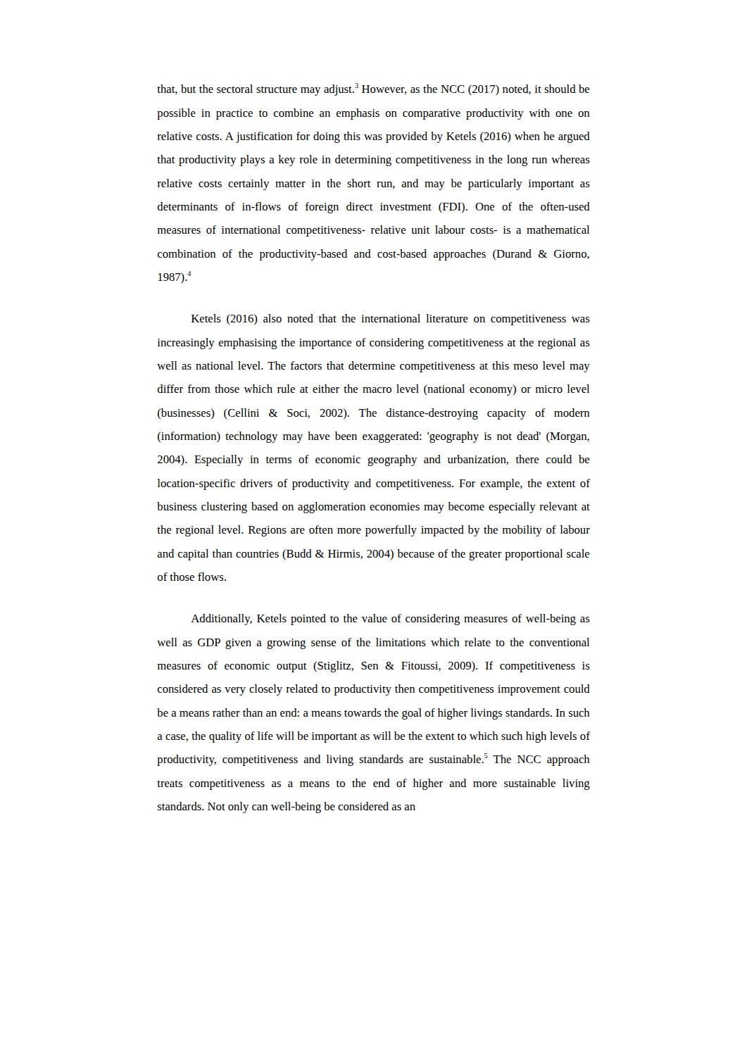that, but the sectoral structure may adjust.3 However, as the NCC (2017) noted, it should be possible in practice to combine an emphasis on comparative productivity with one on relative costs. A justification for doing this was provided by Ketels (2016) when he argued that productivity plays a key role in determining competitiveness in the long run whereas relative costs certainly matter in the short run, and may be particularly important as determinants of in-flows of foreign direct investment (FDI). One of the often-used measures of international competitiveness- relative unit labour costs- is a mathematical combination of the productivity-based and cost-based approaches (Durand & Giorno, 1987).4
Ketels (2016) also noted that the international literature on competitiveness was increasingly emphasising the importance of considering competitiveness at the regional as well as national level. The factors that determine competitiveness at this meso level may differ from those which rule at either the macro level (national economy) or micro level (businesses) (Cellini & Soci, 2002). The distance-destroying capacity of modern (information) technology may have been exaggerated: 'geography is not dead' (Morgan, 2004). Especially in terms of economic geography and urbanization, there could be location-specific drivers of productivity and competitiveness. For example, the extent of business clustering based on agglomeration economies may become especially relevant at the regional level. Regions are often more powerfully impacted by the mobility of labour and capital than countries (Budd & Hirmis, 2004) because of the greater proportional scale of those flows.
Additionally, Ketels pointed to the value of considering measures of well-being as well as GDP given a growing sense of the limitations which relate to the conventional measures of economic output (Stiglitz, Sen & Fitoussi, 2009). If competitiveness is considered as very closely related to productivity then competitiveness improvement could be a means rather than an end: a means towards the goal of higher livings standards. In such a case, the quality of life will be important as will be the extent to which such high levels of productivity, competitiveness and living standards are sustainable.5 The NCC approach treats competitiveness as a means to the end of higher and more sustainable living standards. Not only can well-being be considered as an